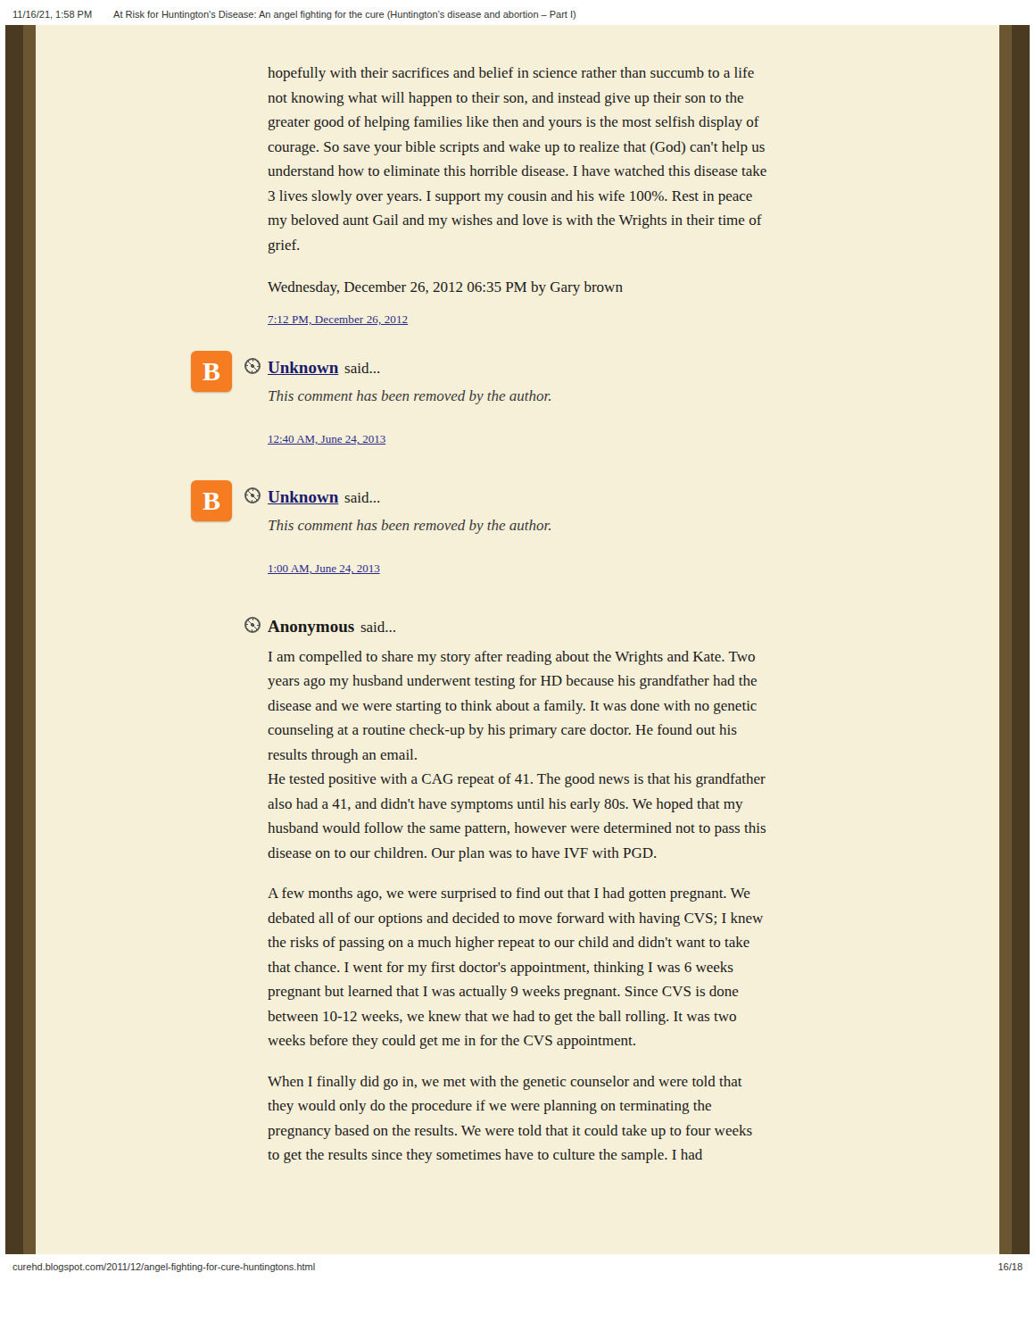11/16/21, 1:58 PM At Risk for Huntington's Disease: An angel fighting for the cure (Huntington’s disease and abortion – Part I)
hopefully with their sacrifices and belief in science rather than succumb to a life not knowing what will happen to their son, and instead give up their son to the greater good of helping families like then and yours is the most selfish display of courage. So save your bible scripts and wake up to realize that (God) can't help us understand how to eliminate this horrible disease. I have watched this disease take 3 lives slowly over years. I support my cousin and his wife 100%. Rest in peace my beloved aunt Gail and my wishes and love is with the Wrights in their time of grief.
Wednesday, December 26, 2012 06:35 PM by Gary brown
7:12 PM, December 26, 2012
B
Unknown said...
This comment has been removed by the author.
12:40 AM, June 24, 2013
B
Unknown said...
This comment has been removed by the author.
1:00 AM, June 24, 2013
Anonymous said...
I am compelled to share my story after reading about the Wrights and Kate. Two years ago my husband underwent testing for HD because his grandfather had the disease and we were starting to think about a family. It was done with no genetic counseling at a routine check-up by his primary care doctor. He found out his results through an email.
He tested positive with a CAG repeat of 41. The good news is that his grandfather also had a 41, and didn't have symptoms until his early 80s. We hoped that my husband would follow the same pattern, however were determined not to pass this disease on to our children. Our plan was to have IVF with PGD.
A few months ago, we were surprised to find out that I had gotten pregnant. We debated all of our options and decided to move forward with having CVS; I knew the risks of passing on a much higher repeat to our child and didn't want to take that chance. I went for my first doctor's appointment, thinking I was 6 weeks pregnant but learned that I was actually 9 weeks pregnant. Since CVS is done between 10-12 weeks, we knew that we had to get the ball rolling. It was two weeks before they could get me in for the CVS appointment.
When I finally did go in, we met with the genetic counselor and were told that they would only do the procedure if we were planning on terminating the pregnancy based on the results. We were told that it could take up to four weeks to get the results since they sometimes have to culture the sample. I had
curehd.blogspot.com/2011/12/angel-fighting-for-cure-huntingtons.html 16/18